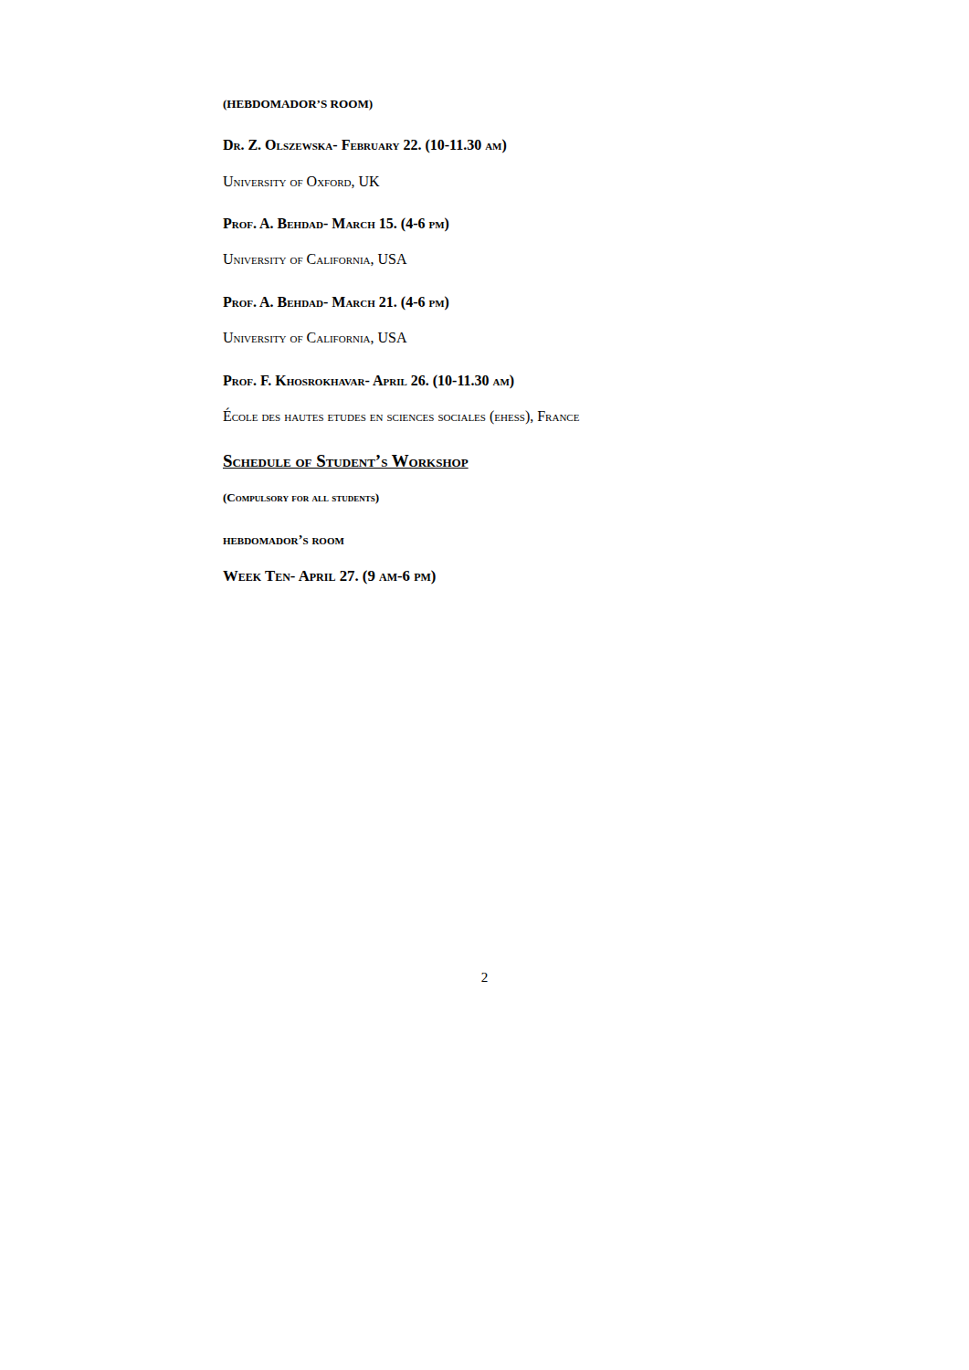(HEBDOMADOR’S ROOM)
Dr. Z. Olszewska- February 22. (10-11.30 am)
University of Oxford, UK
Prof. A. Behdad- March 15. (4-6 pm)
University of California, USA
Prof. A. Behdad- March 21. (4-6 pm)
University of California, USA
Prof. F. Khosrokhavar- April 26. (10-11.30 am)
École des hautes etudes en sciences sociales (ehess), France
Schedule of Student’s Workshop
(Compulsory for all students)
hebdomador’s room
Week Ten- April 27. (9 am-6 pm)
2